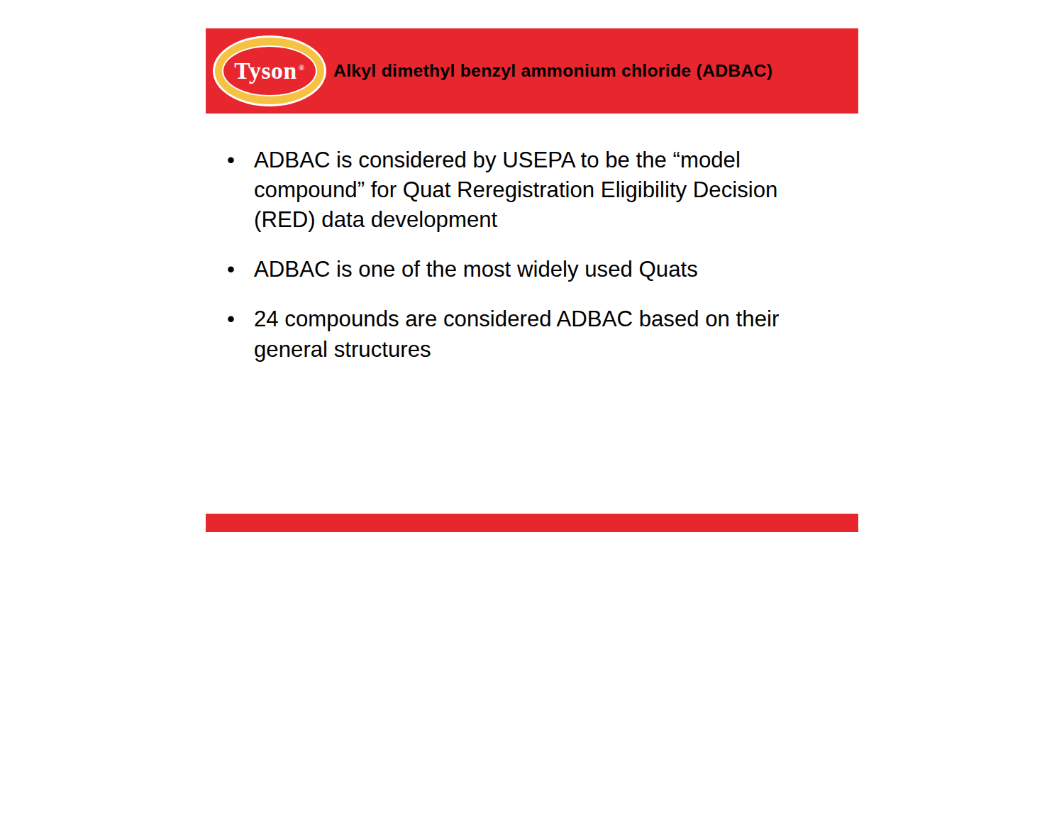Tyson®
Alkyl dimethyl benzyl ammonium chloride (ADBAC)
ADBAC is considered by USEPA to be the “model compound” for Quat Reregistration Eligibility Decision (RED) data development
ADBAC is one of the most widely used Quats
24 compounds are considered ADBAC based on their general structures